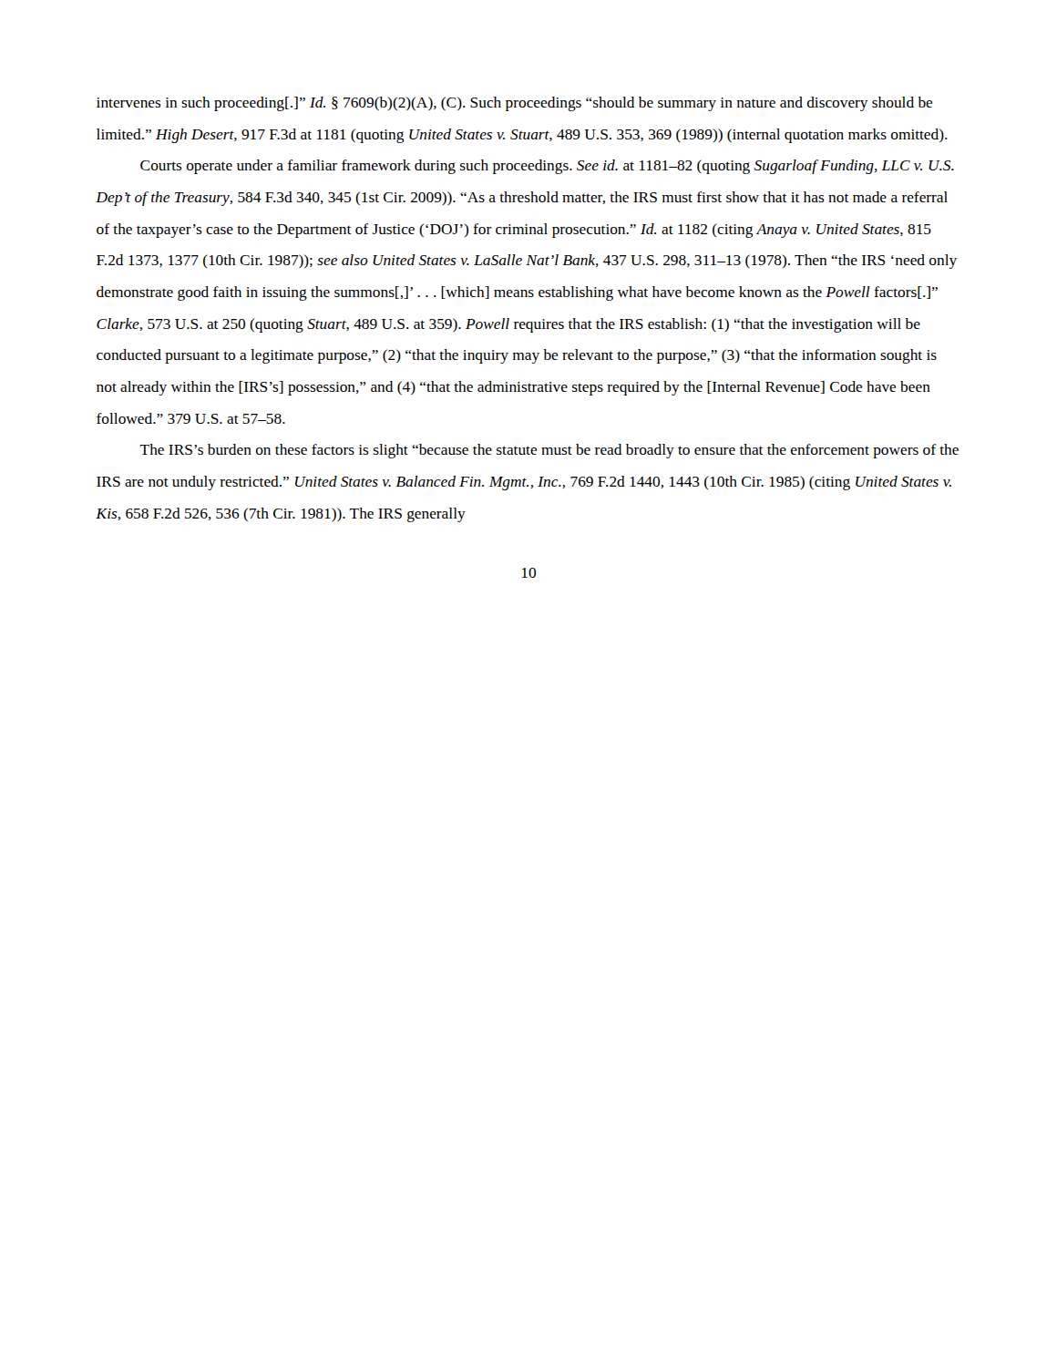intervenes in such proceeding[.]” Id. § 7609(b)(2)(A), (C). Such proceedings “should be summary in nature and discovery should be limited.” High Desert, 917 F.3d at 1181 (quoting United States v. Stuart, 489 U.S. 353, 369 (1989)) (internal quotation marks omitted).
Courts operate under a familiar framework during such proceedings. See id. at 1181–82 (quoting Sugarloaf Funding, LLC v. U.S. Dep’t of the Treasury, 584 F.3d 340, 345 (1st Cir. 2009)). “As a threshold matter, the IRS must first show that it has not made a referral of the taxpayer’s case to the Department of Justice (‘DOJ’) for criminal prosecution.” Id. at 1182 (citing Anaya v. United States, 815 F.2d 1373, 1377 (10th Cir. 1987)); see also United States v. LaSalle Nat’l Bank, 437 U.S. 298, 311–13 (1978). Then “the IRS ‘need only demonstrate good faith in issuing the summons[,]’ . . . [which] means establishing what have become known as the Powell factors[.]” Clarke, 573 U.S. at 250 (quoting Stuart, 489 U.S. at 359). Powell requires that the IRS establish: (1) “that the investigation will be conducted pursuant to a legitimate purpose,” (2) “that the inquiry may be relevant to the purpose,” (3) “that the information sought is not already within the [IRS’s] possession,” and (4) “that the administrative steps required by the [Internal Revenue] Code have been followed.” 379 U.S. at 57–58.
The IRS’s burden on these factors is slight “because the statute must be read broadly to ensure that the enforcement powers of the IRS are not unduly restricted.” United States v. Balanced Fin. Mgmt., Inc., 769 F.2d 1440, 1443 (10th Cir. 1985) (citing United States v. Kis, 658 F.2d 526, 536 (7th Cir. 1981)). The IRS generally
10